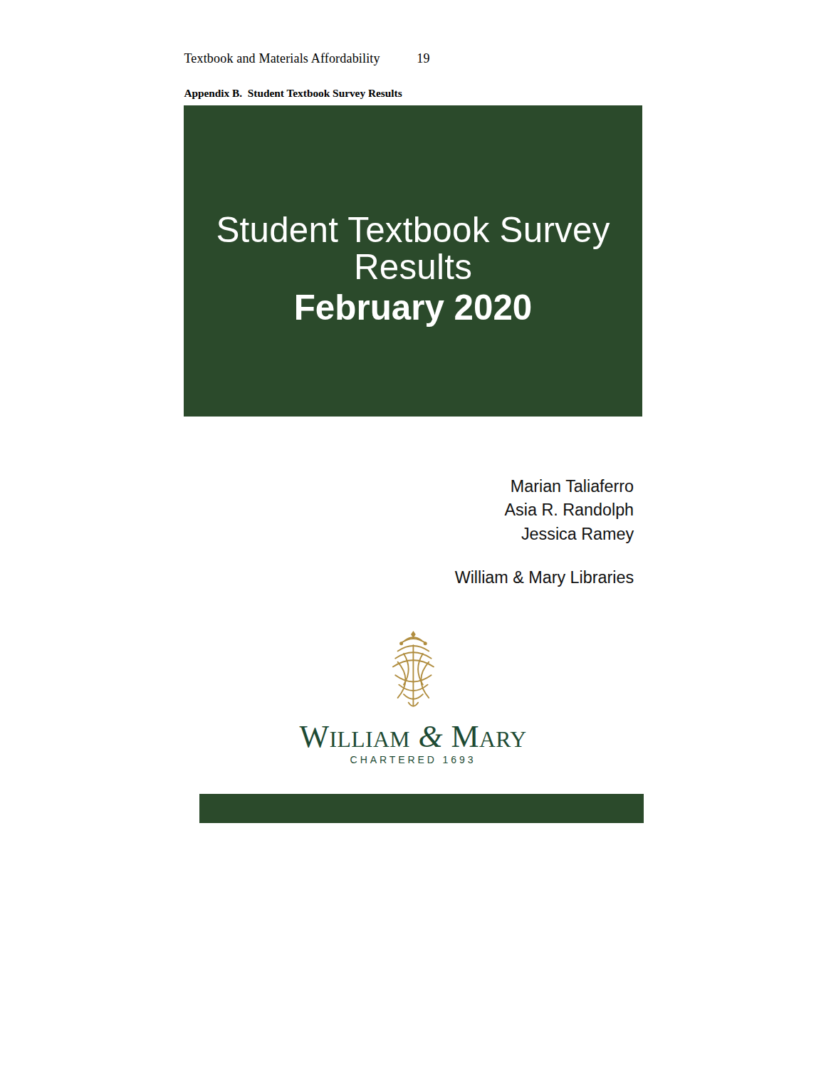Textbook and Materials Affordability 19
Appendix B. Student Textbook Survey Results
Student Textbook Survey Results
February 2020
Marian Taliaferro
Asia R. Randolph
Jessica Ramey William & Mary Libraries
WILLIAM & MARY
CHARTERED 1693